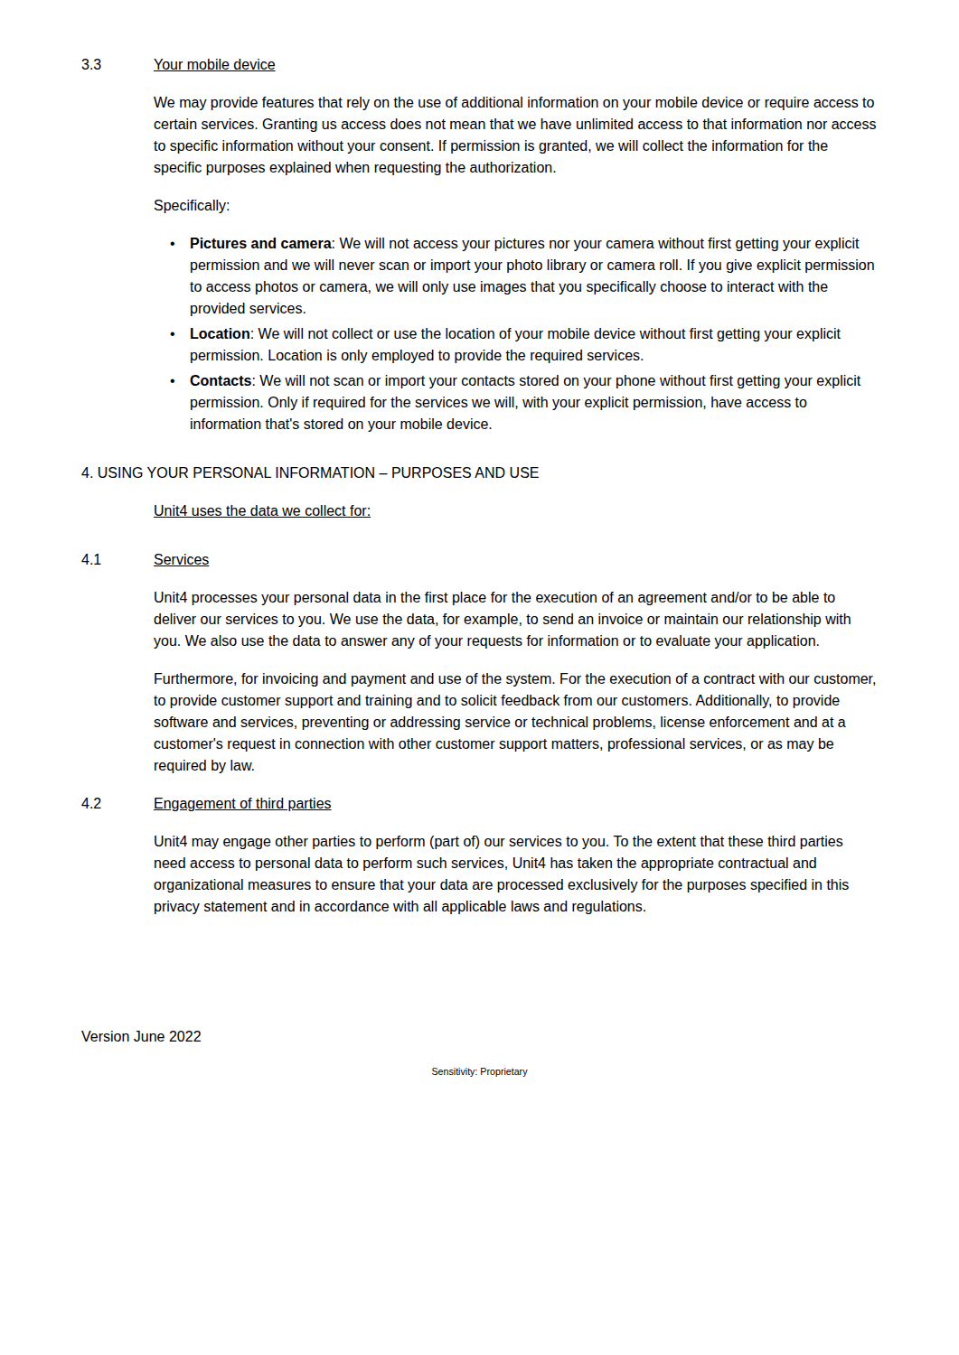3.3 Your mobile device
We may provide features that rely on the use of additional information on your mobile device or require access to certain services. Granting us access does not mean that we have unlimited access to that information nor access to specific information without your consent. If permission is granted, we will collect the information for the specific purposes explained when requesting the authorization.
Specifically:
Pictures and camera: We will not access your pictures nor your camera without first getting your explicit permission and we will never scan or import your photo library or camera roll. If you give explicit permission to access photos or camera, we will only use images that you specifically choose to interact with the provided services.
Location: We will not collect or use the location of your mobile device without first getting your explicit permission. Location is only employed to provide the required services.
Contacts: We will not scan or import your contacts stored on your phone without first getting your explicit permission. Only if required for the services we will, with your explicit permission, have access to information that's stored on your mobile device.
4. USING YOUR PERSONAL INFORMATION – PURPOSES AND USE
Unit4 uses the data we collect for:
4.1 Services
Unit4 processes your personal data in the first place for the execution of an agreement and/or to be able to deliver our services to you. We use the data, for example, to send an invoice or maintain our relationship with you. We also use the data to answer any of your requests for information or to evaluate your application.
Furthermore, for invoicing and payment and use of the system. For the execution of a contract with our customer, to provide customer support and training and to solicit feedback from our customers. Additionally, to provide software and services, preventing or addressing service or technical problems, license enforcement and at a customer's request in connection with other customer support matters, professional services, or as may be required by law.
4.2 Engagement of third parties
Unit4 may engage other parties to perform (part of) our services to you. To the extent that these third parties need access to personal data to perform such services, Unit4 has taken the appropriate contractual and organizational measures to ensure that your data are processed exclusively for the purposes specified in this privacy statement and in accordance with all applicable laws and regulations.
Version June 2022
Sensitivity: Proprietary